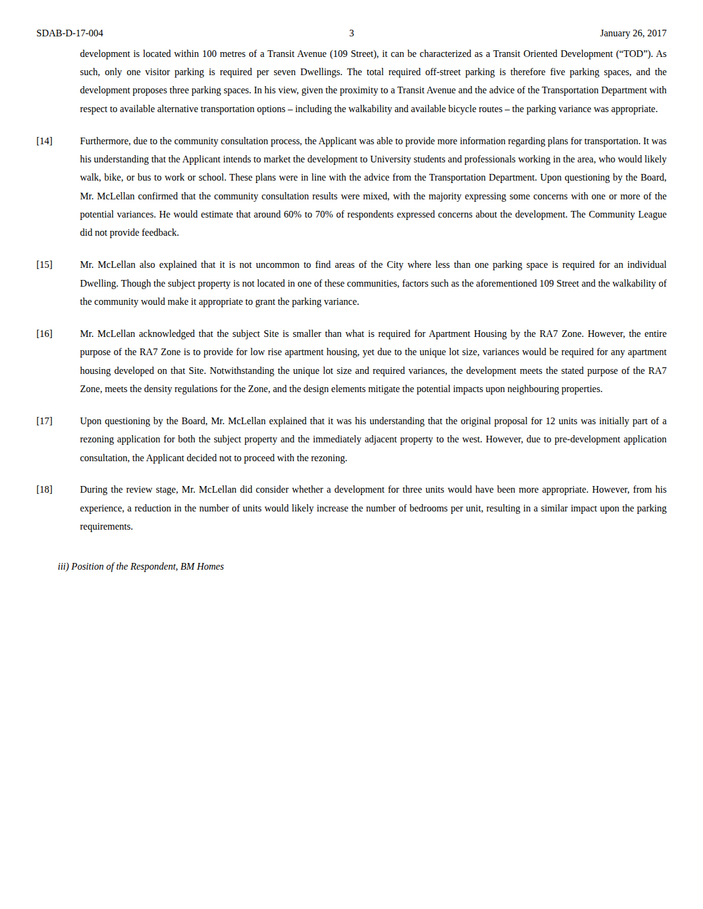SDAB-D-17-004
3
January 26, 2017
development is located within 100 metres of a Transit Avenue (109 Street), it can be characterized as a Transit Oriented Development (“TOD”). As such, only one visitor parking is required per seven Dwellings. The total required off-street parking is therefore five parking spaces, and the development proposes three parking spaces. In his view, given the proximity to a Transit Avenue and the advice of the Transportation Department with respect to available alternative transportation options – including the walkability and available bicycle routes – the parking variance was appropriate.
[14]
Furthermore, due to the community consultation process, the Applicant was able to provide more information regarding plans for transportation. It was his understanding that the Applicant intends to market the development to University students and professionals working in the area, who would likely walk, bike, or bus to work or school. These plans were in line with the advice from the Transportation Department. Upon questioning by the Board, Mr. McLellan confirmed that the community consultation results were mixed, with the majority expressing some concerns with one or more of the potential variances. He would estimate that around 60% to 70% of respondents expressed concerns about the development. The Community League did not provide feedback.
[15]
Mr. McLellan also explained that it is not uncommon to find areas of the City where less than one parking space is required for an individual Dwelling. Though the subject property is not located in one of these communities, factors such as the aforementioned 109 Street and the walkability of the community would make it appropriate to grant the parking variance.
[16]
Mr. McLellan acknowledged that the subject Site is smaller than what is required for Apartment Housing by the RA7 Zone. However, the entire purpose of the RA7 Zone is to provide for low rise apartment housing, yet due to the unique lot size, variances would be required for any apartment housing developed on that Site. Notwithstanding the unique lot size and required variances, the development meets the stated purpose of the RA7 Zone, meets the density regulations for the Zone, and the design elements mitigate the potential impacts upon neighbouring properties.
[17]
Upon questioning by the Board, Mr. McLellan explained that it was his understanding that the original proposal for 12 units was initially part of a rezoning application for both the subject property and the immediately adjacent property to the west. However, due to pre-development application consultation, the Applicant decided not to proceed with the rezoning.
[18]
During the review stage, Mr. McLellan did consider whether a development for three units would have been more appropriate. However, from his experience, a reduction in the number of units would likely increase the number of bedrooms per unit, resulting in a similar impact upon the parking requirements.
iii) Position of the Respondent, BM Homes